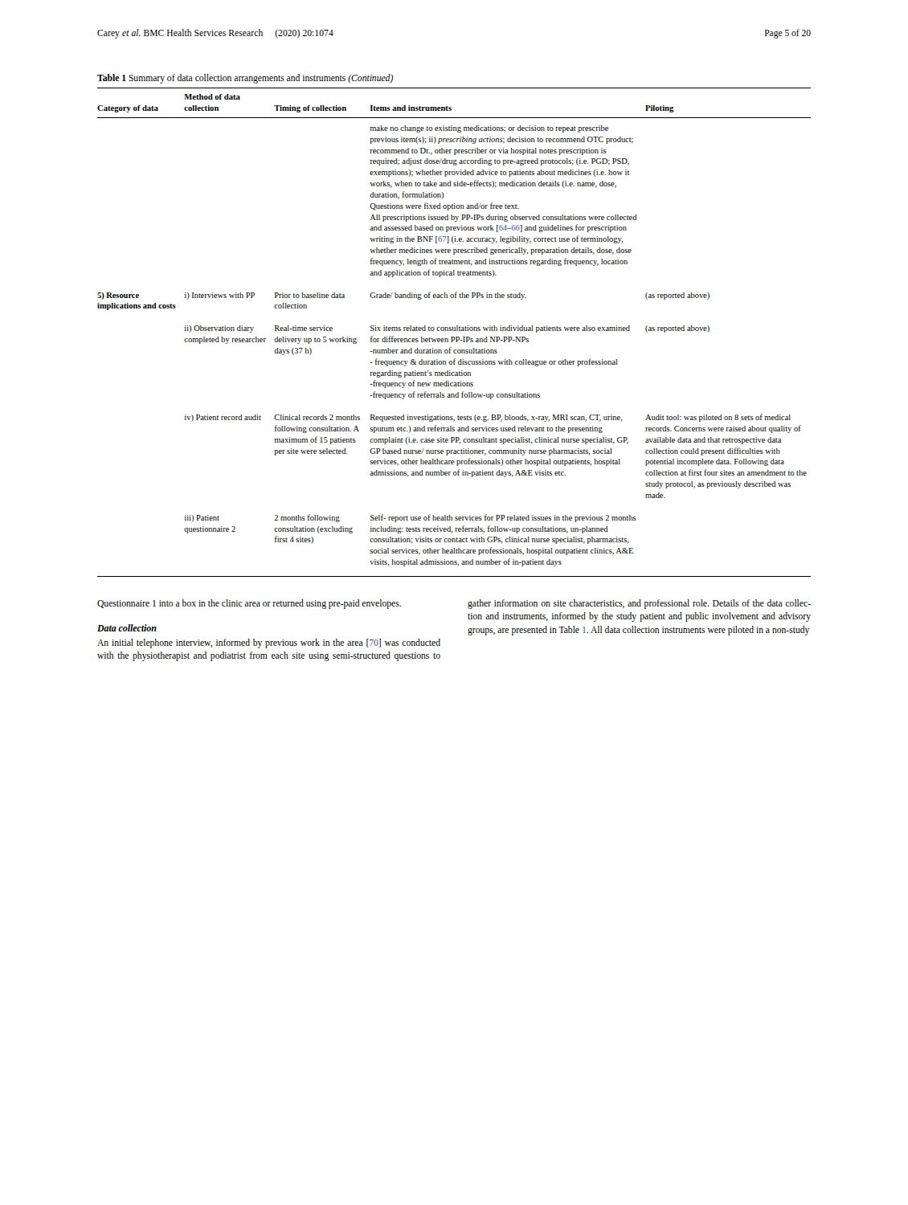Carey et al. BMC Health Services Research (2020) 20:1074
Page 5 of 20
Table 1 Summary of data collection arrangements and instruments (Continued)
| Category of data | Method of data collection | Timing of collection | Items and instruments | Piloting |
| --- | --- | --- | --- | --- |
| | | | make no change to existing medications; or decision to repeat prescribe previous item(s); ii) prescribing actions ; decision to recommend OTC product; recommend to Dr., other prescriber or via hospital notes prescription is required; adjust dose/drug according to pre-agreed protocols; (i.e. PGD; PSD, exemptions); whether provided advice to patients about medicines (i.e. how it works, when to take and side-effects); medication details (i.e. name, dose, duration, formulation) Questions were fixed option and/or free text. All prescriptions issued by PP-IPs during observed consultations were collected and assessed based on previous work [ 64 – 66 ] and guidelines for prescription writing in the BNF [ 67 ] (i.e. accuracy, legibility, correct use of terminology, whether medicines were prescribed generically, preparation details, dose, dose frequency, length of treatment, and instructions regarding frequency, location and application of topical treatments). | |
| 5) Resource implications and costs | i) Interviews with PP | Prior to baseline data collection | Grade/ banding of each of the PPs in the study. | (as reported above) |
| | ii) Observation diary completed by researcher | Real-time service delivery up to 5 working days (37 h) | Six items related to consultations with individual patients were also examined for differences between PP-IPs and NP-PP-NPs -number and duration of consultations - frequency & duration of discussions with colleague or other professional regarding patient’s medication -frequency of new medications -frequency of referrals and follow-up consultations | (as reported above) |
| | iv) Patient record audit | Clinical records 2 months following consultation. A maximum of 15 patients per site were selected. | Requested investigations, tests (e.g. BP, bloods, x-ray, MRI scan, CT, urine, sputum etc.) and referrals and services used relevant to the presenting complaint (i.e. case site PP, consultant specialist, clinical nurse specialist, GP, GP based nurse/ nurse practitioner, community nurse pharmacists, social services, other healthcare professionals) other hospital outpatients, hospital admissions, and number of in-patient days, A&E visits etc. | Audit tool: was piloted on 8 sets of medical records. Concerns were raised about quality of available data and that retrospective data collection could present difficulties with potential incomplete data. Following data collection at first four sites an amendment to the study protocol, as previously described was made. |
| | iii) Patient questionnaire 2 | 2 months following consultation (excluding first 4 sites) | Self- report use of health services for PP related issues in the previous 2 months including: tests received, referrals, follow-up consultations, un-planned consultation; visits or contact with GPs, clinical nurse specialist, pharmacists, social services, other healthcare professionals, hospital outpatient clinics, A&E visits, hospital admissions, and number of in-patient days | |
Questionnaire 1 into a box in the clinic area or returned using pre-paid envelopes.
Data collection
An initial telephone interview, informed by previous work in the area [70] was conducted with the physiotherapist and podiatrist from each site using semi-structured questions to gather information on site characteristics, and professional role. Details of the data collection and instruments, informed by the study patient and public involvement and advisory groups, are presented in Table 1. All data collection instruments were piloted in a non-study